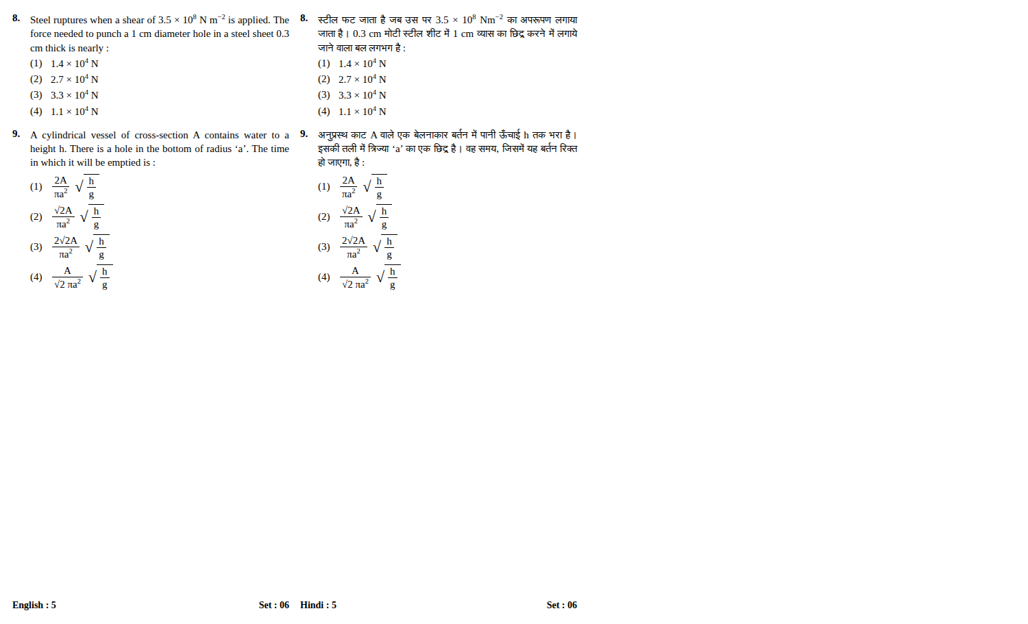8.
Steel ruptures when a shear of 3.5 × 108 N m−2 is applied. The force needed to punch a 1 cm diameter hole in a steel sheet 0.3 cm thick is nearly :
(1)
1.4 × 104 N
(2)
2.7 × 104 N
(3)
3.3 × 104 N
(4)
1.1 × 104 N
9.
A cylindrical vessel of cross-section A contains water to a height h. There is a hole in the bottom of radius ‘a’. The time in which it will be emptied is :
(1)
2A πa2 √hg
(2)
√2A πa2 √hg
(3)
2√2A πa2 √hg
(4)
A√2 πa2 √hg
8.
स्टील फट जाता है जब उस पर 3.5 × 108 Nm−2 का अपरूपण लगाया जाता है। 0.3 cm मोटी स्टील शीट में 1 cm व्यास का छिद्र करने में लगाये जाने वाला बल लगभग है :
(1)
1.4 × 104 N
(2)
2.7 × 104 N
(3)
3.3 × 104 N
(4)
1.1 × 104 N
9.
अनुप्रस्थ काट A वाले एक बेलनाकार बर्तन में पानी ऊँचाई h तक भरा है। इसकी तली में त्रिज्या ‘a’ का एक छिद्र है। वह समय, जिसमें यह बर्तन रिक्त हो जाएगा, है :
(1)
2A πa2 √hg
(2)
√2A πa2 √hg
(3)
2√2A πa2 √hg
(4)
A√2 πa2 √hg
English : 5 Set : 06
Hindi : 5 Set : 06